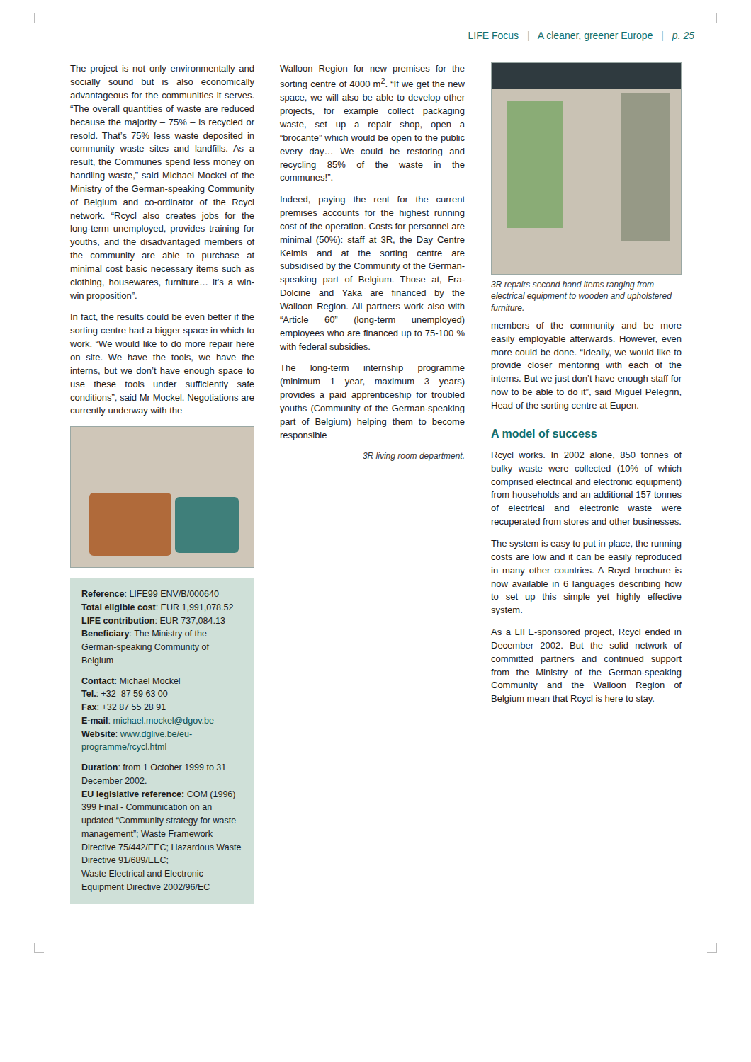LIFE Focus | A cleaner, greener Europe | p. 25
The project is not only environmentally and socially sound but is also economically advantageous for the communities it serves. “The overall quantities of waste are reduced because the majority – 75% – is recycled or resold. That’s 75% less waste deposited in community waste sites and landfills. As a result, the Communes spend less money on handling waste,” said Michael Mockel of the Ministry of the German-speaking Community of Belgium and co-ordinator of the Rcycl network. “Rcycl also creates jobs for the long-term unemployed, provides training for youths, and the disadvantaged members of the community are able to purchase at minimal cost basic necessary items such as clothing, housewares, furniture… it’s a win-win proposition”.
In fact, the results could be even better if the sorting centre had a bigger space in which to work. “We would like to do more repair here on site. We have the tools, we have the interns, but we don’t have enough space to use these tools under sufficiently safe conditions”, said Mr Mockel. Negotiations are currently underway with the
Reference: LIFE99 ENV/B/000640
Total eligible cost: EUR 1,991,078.52
LIFE contribution: EUR 737,084.13
Beneficiary: The Ministry of the German-speaking Community of Belgium
Contact: Michael Mockel
Tel.: +32 87 59 63 00
Fax: +32 87 55 28 91
E-mail: michael.mockel@dgov.be
Website: www.dglive.be/eu-programme/rcycl.html
Duration: from 1 October 1999 to 31 December 2002.
EU legislative reference: COM (1996) 399 Final - Communication on an updated “Community strategy for waste management”; Waste Framework Directive 75/442/EEC; Hazardous Waste Directive 91/689/EEC;
Waste Electrical and Electronic Equipment Directive 2002/96/EC
Walloon Region for new premises for the sorting centre of 4000 m2. “If we get the new space, we will also be able to develop other projects, for example collect packaging waste, set up a repair shop, open a “brocante” which would be open to the public every day… We could be restoring and recycling 85% of the waste in the communes!”.
Indeed, paying the rent for the current premises accounts for the highest running cost of the operation. Costs for personnel are minimal (50%): staff at 3R, the Day Centre Kelmis and at the sorting centre are subsidised by the Community of the German-speaking part of Belgium. Those at, Fra-Dolcine and Yaka are financed by the Walloon Region. All partners work also with “Article 60” (long-term unemployed) employees who are financed up to 75-100 % with federal subsidies.
The long-term internship programme (minimum 1 year, maximum 3 years) provides a paid apprenticeship for troubled youths (Community of the German-speaking part of Belgium) helping them to become responsible
3R living room department.
3R repairs second hand items ranging from electrical equipment to wooden and upholstered furniture.
members of the community and be more easily employable afterwards. However, even more could be done. “Ideally, we would like to provide closer mentoring with each of the interns. But we just don’t have enough staff for now to be able to do it”, said Miguel Pelegrin, Head of the sorting centre at Eupen.
A model of success
Rcycl works. In 2002 alone, 850 tonnes of bulky waste were collected (10% of which comprised electrical and electronic equipment) from households and an additional 157 tonnes of electrical and electronic waste were recuperated from stores and other businesses.
The system is easy to put in place, the running costs are low and it can be easily reproduced in many other countries. A Rcycl brochure is now available in 6 languages describing how to set up this simple yet highly effective system.
As a LIFE-sponsored project, Rcycl ended in December 2002. But the solid network of committed partners and continued support from the Ministry of the German-speaking Community and the Walloon Region of Belgium mean that Rcycl is here to stay.